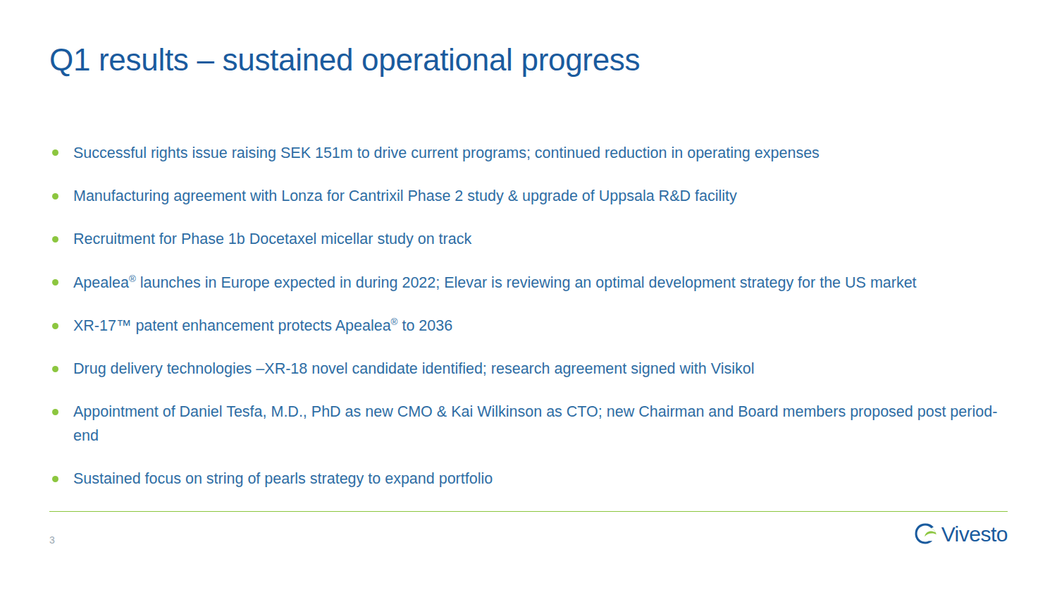Q1 results – sustained operational progress
Successful rights issue raising SEK 151m to drive current programs; continued reduction in operating expenses
Manufacturing agreement with Lonza for Cantrixil Phase 2 study & upgrade of Uppsala R&D facility
Recruitment for Phase 1b Docetaxel micellar study on track
Apealea® launches in Europe expected in during 2022; Elevar is reviewing an optimal development strategy for the US market
XR-17™ patent enhancement protects Apealea® to 2036
Drug delivery technologies –XR-18 novel candidate identified; research agreement signed with Visikol
Appointment of Daniel Tesfa, M.D., PhD as new CMO & Kai Wilkinson as CTO; new Chairman and Board members proposed post period-end
Sustained focus on string of pearls strategy to expand portfolio
3
Vivesto